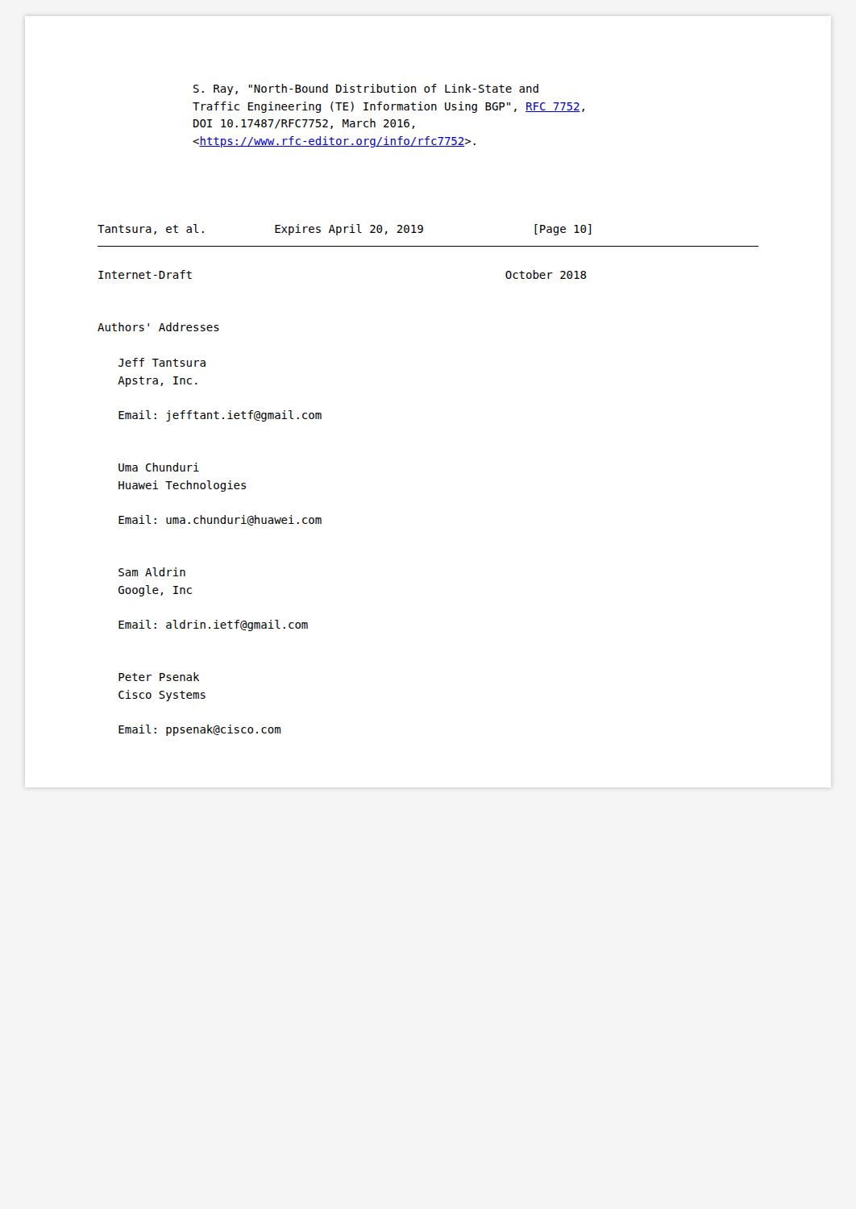S. Ray, "North-Bound Distribution of Link-State and
              Traffic Engineering (TE) Information Using BGP", RFC 7752,
              DOI 10.17487/RFC7752, March 2016,
              <https://www.rfc-editor.org/info/rfc7752>.




Tantsura, et al.          Expires April 20, 2019                [Page 10]
Internet-Draft                                              October 2018


Authors' Addresses

   Jeff Tantsura
   Apstra, Inc.

   Email: jefftant.ietf@gmail.com


   Uma Chunduri
   Huawei Technologies

   Email: uma.chunduri@huawei.com


   Sam Aldrin
   Google, Inc

   Email: aldrin.ietf@gmail.com


   Peter Psenak
   Cisco Systems

   Email: ppsenak@cisco.com